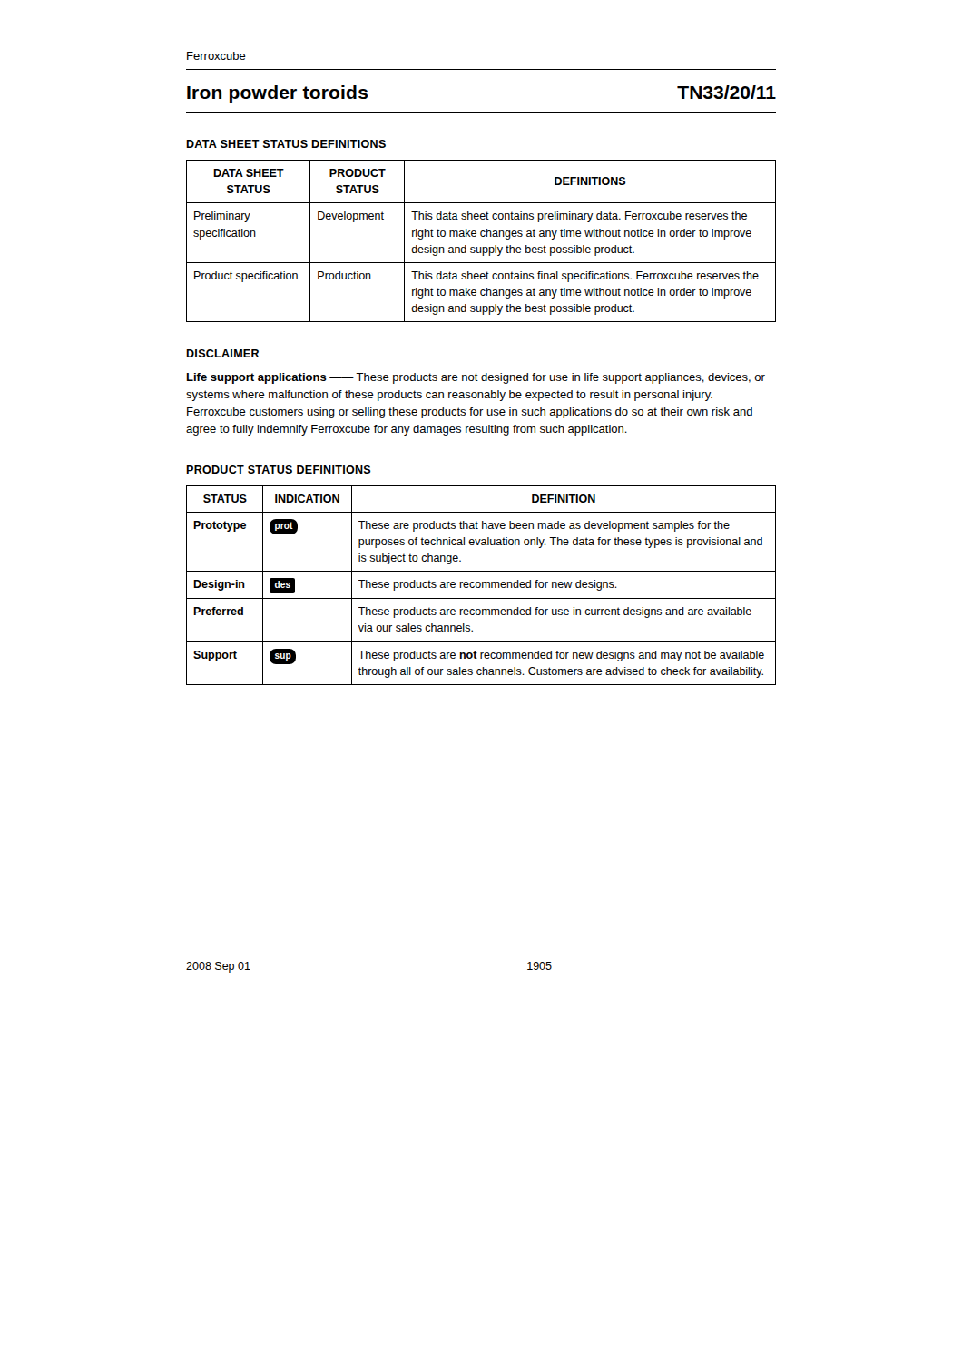Ferroxcube
Iron powder toroids
TN33/20/11
DATA SHEET STATUS DEFINITIONS
| DATA SHEET STATUS | PRODUCT STATUS | DEFINITIONS |
| --- | --- | --- |
| Preliminary specification | Development | This data sheet contains preliminary data. Ferroxcube reserves the right to make changes at any time without notice in order to improve design and supply the best possible product. |
| Product specification | Production | This data sheet contains final specifications. Ferroxcube reserves the right to make changes at any time without notice in order to improve design and supply the best possible product. |
DISCLAIMER
Life support applications —— These products are not designed for use in life support appliances, devices, or systems where malfunction of these products can reasonably be expected to result in personal injury. Ferroxcube customers using or selling these products for use in such applications do so at their own risk and agree to fully indemnify Ferroxcube for any damages resulting from such application.
PRODUCT STATUS DEFINITIONS
| STATUS | INDICATION | DEFINITION |
| --- | --- | --- |
| Prototype | prot | These are products that have been made as development samples for the purposes of technical evaluation only. The data for these types is provisional and is subject to change. |
| Design-in | des | These products are recommended for new designs. |
| Preferred | | These products are recommended for use in current designs and are available via our sales channels. |
| Support | sup | These products are not recommended for new designs and may not be available through all of our sales channels. Customers are advised to check for availability. |
2008 Sep 01
1905